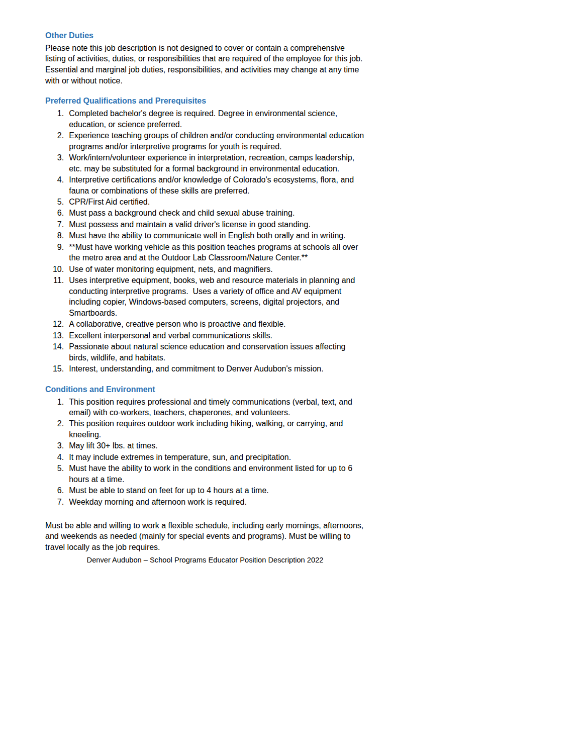Other Duties
Please note this job description is not designed to cover or contain a comprehensive listing of activities, duties, or responsibilities that are required of the employee for this job. Essential and marginal job duties, responsibilities, and activities may change at any time with or without notice.
Preferred Qualifications and Prerequisites
Completed bachelor's degree is required. Degree in environmental science, education, or science preferred.
Experience teaching groups of children and/or conducting environmental education programs and/or interpretive programs for youth is required.
Work/intern/volunteer experience in interpretation, recreation, camps leadership, etc. may be substituted for a formal background in environmental education.
Interpretive certifications and/or knowledge of Colorado's ecosystems, flora, and fauna or combinations of these skills are preferred.
CPR/First Aid certified.
Must pass a background check and child sexual abuse training.
Must possess and maintain a valid driver's license in good standing.
Must have the ability to communicate well in English both orally and in writing.
**Must have working vehicle as this position teaches programs at schools all over the metro area and at the Outdoor Lab Classroom/Nature Center.**
Use of water monitoring equipment, nets, and magnifiers.
Uses interpretive equipment, books, web and resource materials in planning and conducting interpretive programs. Uses a variety of office and AV equipment including copier, Windows-based computers, screens, digital projectors, and Smartboards.
A collaborative, creative person who is proactive and flexible.
Excellent interpersonal and verbal communications skills.
Passionate about natural science education and conservation issues affecting birds, wildlife, and habitats.
Interest, understanding, and commitment to Denver Audubon's mission.
Conditions and Environment
This position requires professional and timely communications (verbal, text, and email) with co-workers, teachers, chaperones, and volunteers.
This position requires outdoor work including hiking, walking, or carrying, and kneeling.
May lift 30+ lbs. at times.
It may include extremes in temperature, sun, and precipitation.
Must have the ability to work in the conditions and environment listed for up to 6 hours at a time.
Must be able to stand on feet for up to 4 hours at a time.
Weekday morning and afternoon work is required.
Must be able and willing to work a flexible schedule, including early mornings, afternoons, and weekends as needed (mainly for special events and programs). Must be willing to travel locally as the job requires.
Denver Audubon – School Programs Educator Position Description 2022